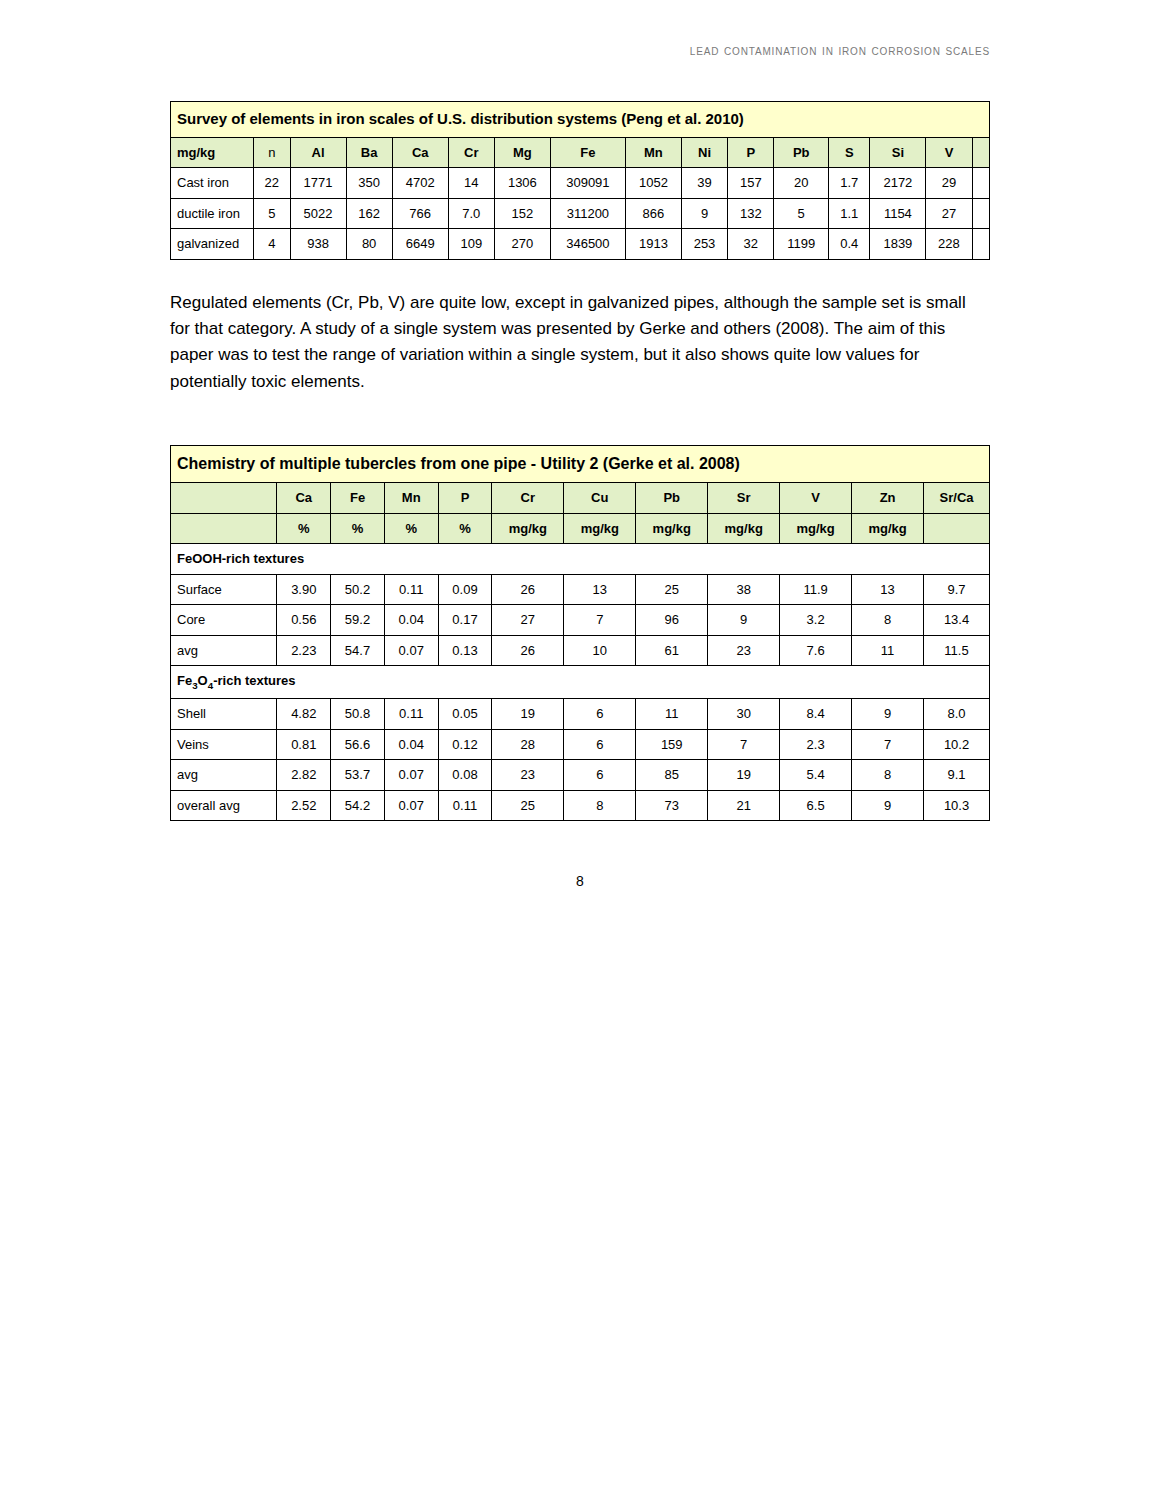Lead Contamination in Iron Corrosion Scales
Survey of elements in iron scales of U.S. distribution systems (Peng et al. 2010)
| mg/kg | n | Al | Ba | Ca | Cr | Mg | Fe | Mn | Ni | P | Pb | S | Si | V | |
| --- | --- | --- | --- | --- | --- | --- | --- | --- | --- | --- | --- | --- | --- | --- | --- |
| Cast iron | 22 | 1771 | 350 | 4702 | 14 | 1306 | 309091 | 1052 | 39 | 157 | 20 | 1.7 | 2172 | 29 | |
| ductile iron | 5 | 5022 | 162 | 766 | 7.0 | 152 | 311200 | 866 | 9 | 132 | 5 | 1.1 | 1154 | 27 | |
| galvanized | 4 | 938 | 80 | 6649 | 109 | 270 | 346500 | 1913 | 253 | 32 | 1199 | 0.4 | 1839 | 228 | |
Regulated elements (Cr, Pb, V) are quite low, except in galvanized pipes, although the sample set is small for that category. A study of a single system was presented by Gerke and others (2008). The aim of this paper was to test the range of variation within a single system, but it also shows quite low values for potentially toxic elements.
Chemistry of multiple tubercles from one pipe - Utility 2 (Gerke et al. 2008)
| | Ca | Fe | Mn | P | Cr | Cu | Pb | Sr | V | Zn | Sr/Ca |
| --- | --- | --- | --- | --- | --- | --- | --- | --- | --- | --- | --- |
| | % | % | % | % | mg/kg | mg/kg | mg/kg | mg/kg | mg/kg | mg/kg | |
| FeOOH-rich textures |
| Surface | 3.90 | 50.2 | 0.11 | 0.09 | 26 | 13 | 25 | 38 | 11.9 | 13 | 9.7 |
| Core | 0.56 | 59.2 | 0.04 | 0.17 | 27 | 7 | 96 | 9 | 3.2 | 8 | 13.4 |
| avg | 2.23 | 54.7 | 0.07 | 0.13 | 26 | 10 | 61 | 23 | 7.6 | 11 | 11.5 |
| Fe 3 O 4 -rich textures |
| Shell | 4.82 | 50.8 | 0.11 | 0.05 | 19 | 6 | 11 | 30 | 8.4 | 9 | 8.0 |
| Veins | 0.81 | 56.6 | 0.04 | 0.12 | 28 | 6 | 159 | 7 | 2.3 | 7 | 10.2 |
| avg | 2.82 | 53.7 | 0.07 | 0.08 | 23 | 6 | 85 | 19 | 5.4 | 8 | 9.1 |
| overall avg | 2.52 | 54.2 | 0.07 | 0.11 | 25 | 8 | 73 | 21 | 6.5 | 9 | 10.3 |
8